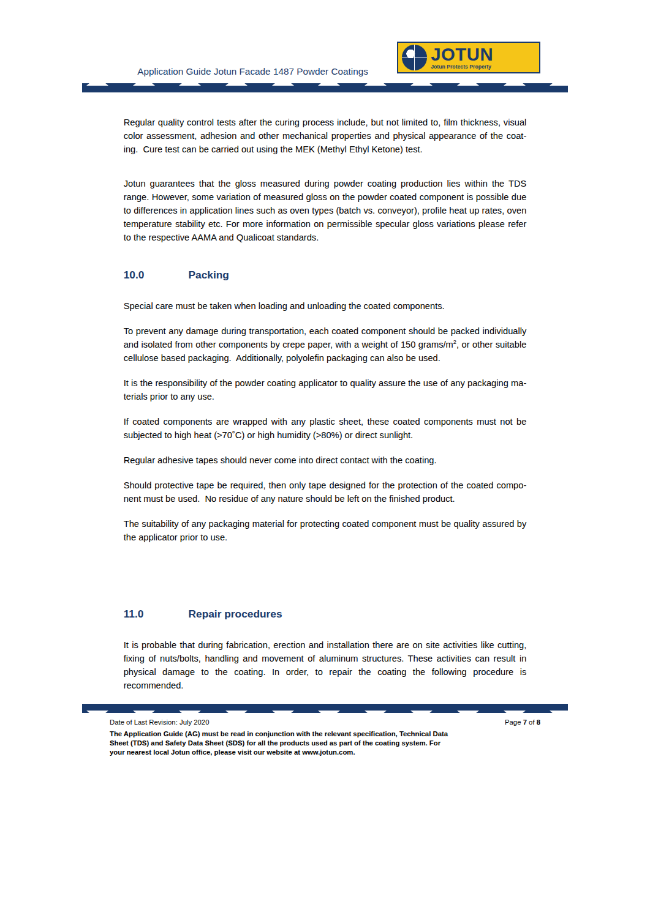Application Guide Jotun Facade 1487 Powder Coatings
JOTUN Jotun Protects Property
Regular quality control tests after the curing process include, but not limited to, film thickness, visual color assessment, adhesion and other mechanical properties and physical appearance of the coating. Cure test can be carried out using the MEK (Methyl Ethyl Ketone) test.
Jotun guarantees that the gloss measured during powder coating production lies within the TDS range. However, some variation of measured gloss on the powder coated component is possible due to differences in application lines such as oven types (batch vs. conveyor), profile heat up rates, oven temperature stability etc. For more information on permissible specular gloss variations please refer to the respective AAMA and Qualicoat standards.
10.0 Packing
Special care must be taken when loading and unloading the coated components.
To prevent any damage during transportation, each coated component should be packed individually and isolated from other components by crepe paper, with a weight of 150 grams/m2, or other suitable cellulose based packaging. Additionally, polyolefin packaging can also be used.
It is the responsibility of the powder coating applicator to quality assure the use of any packaging materials prior to any use.
If coated components are wrapped with any plastic sheet, these coated components must not be subjected to high heat (>70˚C) or high humidity (>80%) or direct sunlight.
Regular adhesive tapes should never come into direct contact with the coating.
Should protective tape be required, then only tape designed for the protection of the coated component must be used. No residue of any nature should be left on the finished product.
The suitability of any packaging material for protecting coated component must be quality assured by the applicator prior to use.
11.0 Repair procedures
It is probable that during fabrication, erection and installation there are on site activities like cutting, fixing of nuts/bolts, handling and movement of aluminum structures. These activities can result in physical damage to the coating. In order, to repair the coating the following procedure is recommended.
Date of Last Revision: July 2020 Page 7 of 8
The Application Guide (AG) must be read in conjunction with the relevant specification, Technical Data Sheet (TDS) and Safety Data Sheet (SDS) for all the products used as part of the coating system. For your nearest local Jotun office, please visit our website at www.jotun.com.